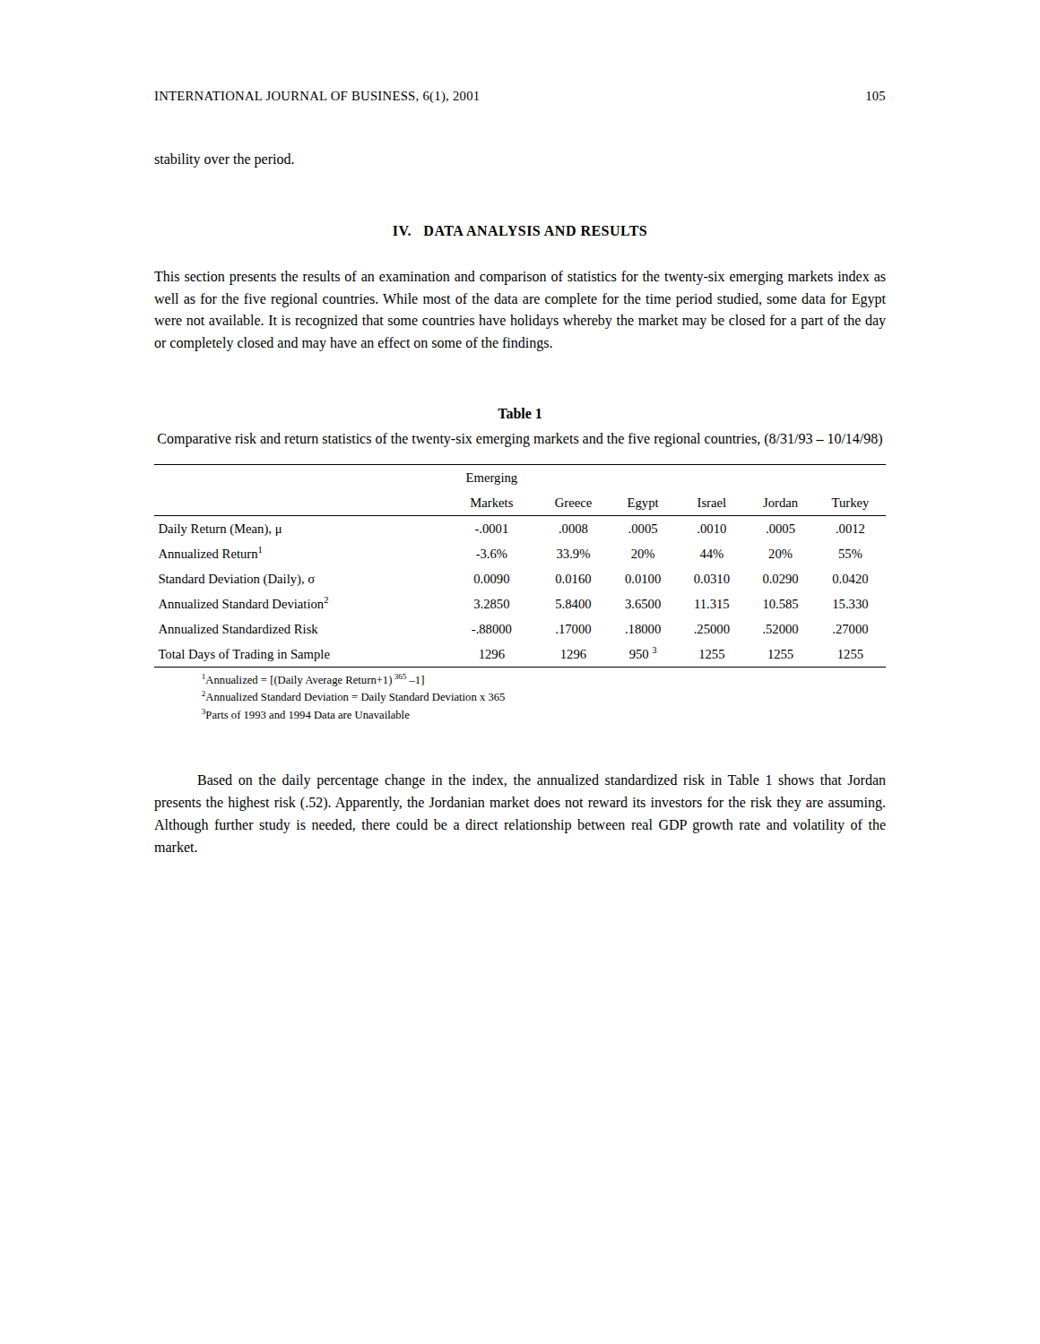International Journal of Business, 6(1), 2001 105
stability over the period.
IV. Data Analysis and Results
This section presents the results of an examination and comparison of statistics for the twenty-six emerging markets index as well as for the five regional countries. While most of the data are complete for the time period studied, some data for Egypt were not available. It is recognized that some countries have holidays whereby the market may be closed for a part of the day or completely closed and may have an effect on some of the findings.
Table 1 Comparative risk and return statistics of the twenty-six emerging markets and the five regional countries, (8/31/93 – 10/14/98)
| | Emerging | | | | | |
| --- | --- | --- | --- | --- | --- | --- |
| | Markets | Greece | Egypt | Israel | Jordan | Turkey |
| Daily Return (Mean), μ | -.0001 | .0008 | .0005 | .0010 | .0005 | .0012 |
| Annualized Return 1 | -3.6% | 33.9% | 20% | 44% | 20% | 55% |
| Standard Deviation (Daily), σ | 0.0090 | 0.0160 | 0.0100 | 0.0310 | 0.0290 | 0.0420 |
| Annualized Standard Deviation 2 | 3.2850 | 5.8400 | 3.6500 | 11.315 | 10.585 | 15.330 |
| Annualized Standardized Risk | -.88000 | .17000 | .18000 | .25000 | .52000 | .27000 |
| Total Days of Trading in Sample | 1296 | 1296 | 950 3 | 1255 | 1255 | 1255 |
1Annualized = [(Daily Average Return+1) 365 –1]
2Annualized Standard Deviation = Daily Standard Deviation x 365
3Parts of 1993 and 1994 Data are Unavailable
Based on the daily percentage change in the index, the annualized standardized risk in Table 1 shows that Jordan presents the highest risk (.52). Apparently, the Jordanian market does not reward its investors for the risk they are assuming. Although further study is needed, there could be a direct relationship between real GDP growth rate and volatility of the market.